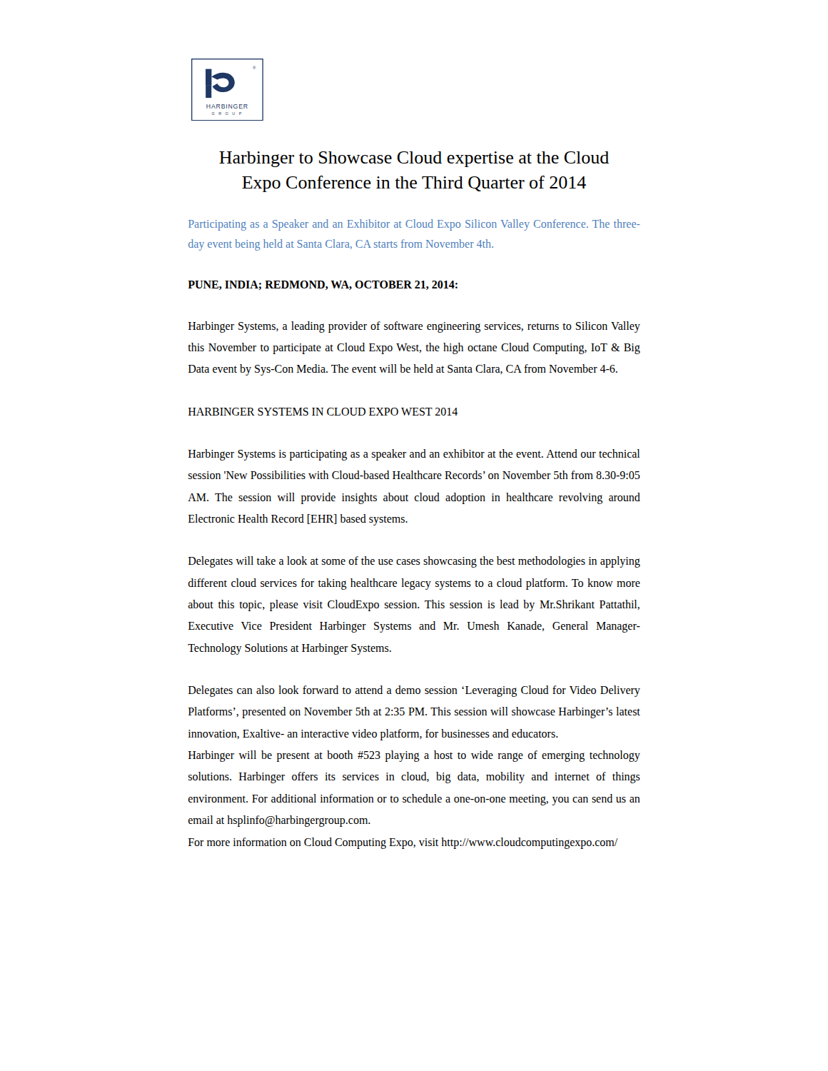HARBINGER G R O U P ®
Harbinger to Showcase Cloud expertise at the Cloud Expo Conference in the Third Quarter of 2014
Participating as a Speaker and an Exhibitor at Cloud Expo Silicon Valley Conference. The three-day event being held at Santa Clara, CA starts from November 4th.
PUNE, INDIA; REDMOND, WA, OCTOBER 21, 2014:
Harbinger Systems, a leading provider of software engineering services, returns to Silicon Valley this November to participate at Cloud Expo West, the high octane Cloud Computing, IoT & Big Data event by Sys-Con Media. The event will be held at Santa Clara, CA from November 4-6.
HARBINGER SYSTEMS IN CLOUD EXPO WEST 2014
Harbinger Systems is participating as a speaker and an exhibitor at the event. Attend our technical session 'New Possibilities with Cloud-based Healthcare Records’ on November 5th from 8.30-9:05 AM. The session will provide insights about cloud adoption in healthcare revolving around Electronic Health Record [EHR] based systems.
Delegates will take a look at some of the use cases showcasing the best methodologies in applying different cloud services for taking healthcare legacy systems to a cloud platform. To know more about this topic, please visit CloudExpo session. This session is lead by Mr.Shrikant Pattathil, Executive Vice President Harbinger Systems and Mr. Umesh Kanade, General Manager- Technology Solutions at Harbinger Systems.
Delegates can also look forward to attend a demo session ‘Leveraging Cloud for Video Delivery Platforms’, presented on November 5th at 2:35 PM. This session will showcase Harbinger’s latest innovation, Exaltive- an interactive video platform, for businesses and educators.
Harbinger will be present at booth #523 playing a host to wide range of emerging technology solutions. Harbinger offers its services in cloud, big data, mobility and internet of things environment. For additional information or to schedule a one-on-one meeting, you can send us an email at hsplinfo@harbingergroup.com.
For more information on Cloud Computing Expo, visit http://www.cloudcomputingexpo.com/